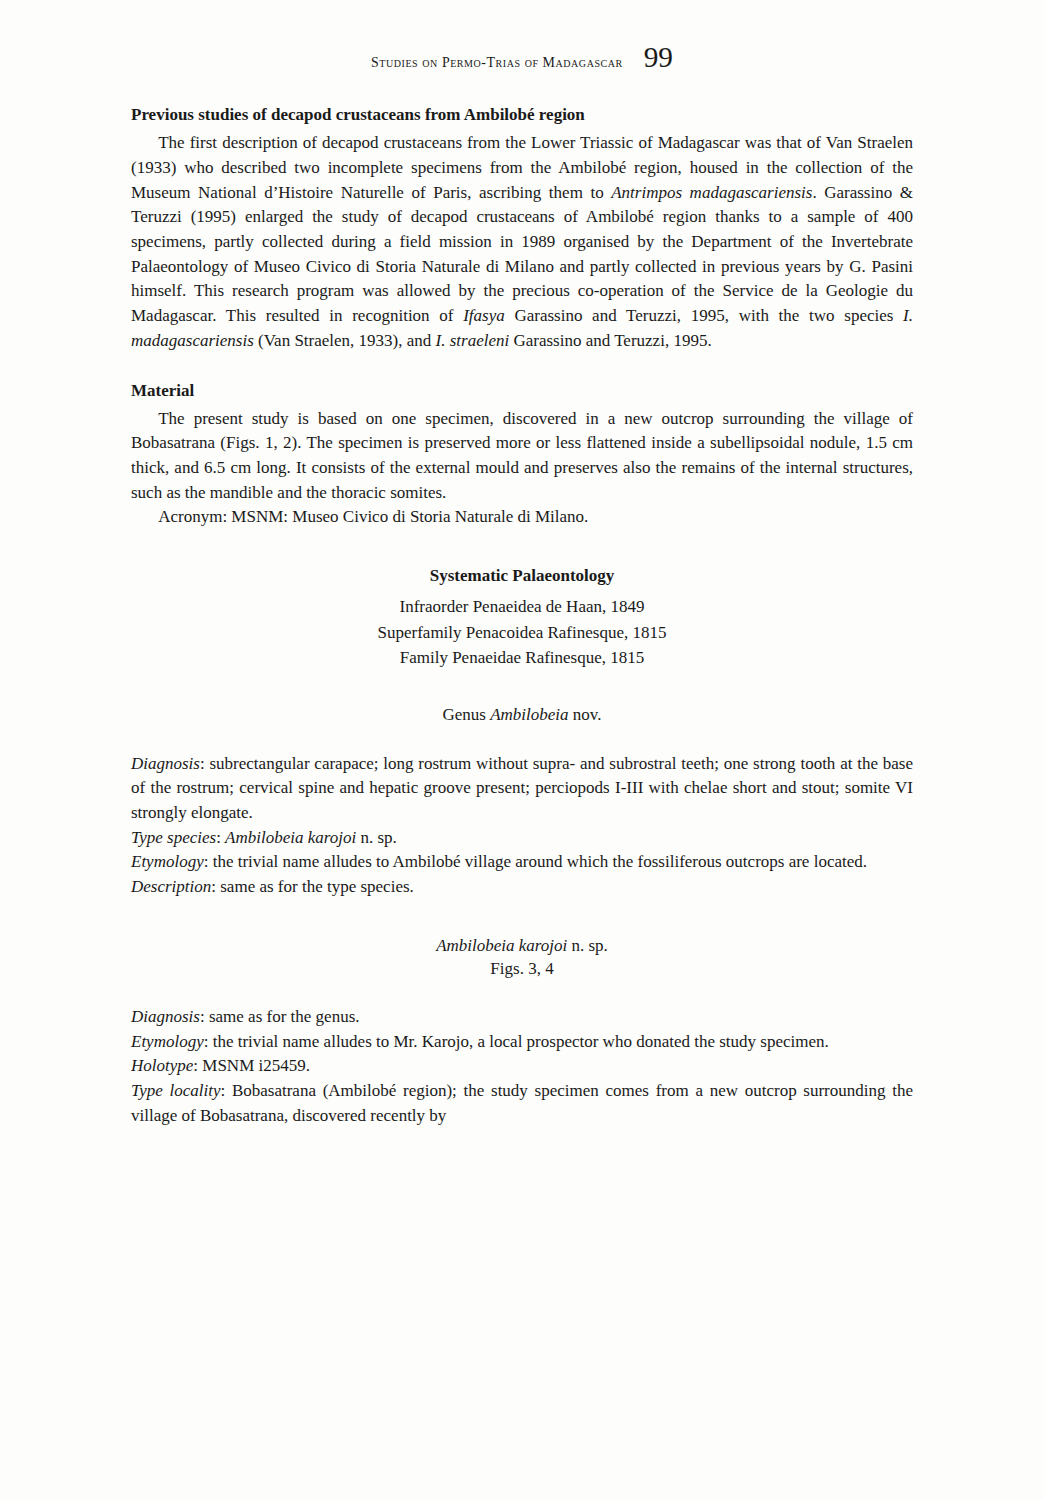Studies on Permo-Trias of Madagascar 99
Previous studies of decapod crustaceans from Ambilobé region
The first description of decapod crustaceans from the Lower Triassic of Madagascar was that of Van Straelen (1933) who described two incomplete specimens from the Ambilobé region, housed in the collection of the Museum National d’Histoire Naturelle of Paris, ascribing them to Antrimpos madagascariensis. Garassino & Teruzzi (1995) enlarged the study of decapod crustaceans of Ambilobé region thanks to a sample of 400 specimens, partly collected during a field mission in 1989 organised by the Department of the Invertebrate Palaeontology of Museo Civico di Storia Naturale di Milano and partly collected in previous years by G. Pasini himself. This research program was allowed by the precious co-operation of the Service de la Geologie du Madagascar. This resulted in recognition of Ifasya Garassino and Teruzzi, 1995, with the two species I. madagascariensis (Van Straelen, 1933), and I. straeleni Garassino and Teruzzi, 1995.
Material
The present study is based on one specimen, discovered in a new outcrop surrounding the village of Bobasatrana (Figs. 1, 2). The specimen is preserved more or less flattened inside a subellipsoidal nodule, 1.5 cm thick, and 6.5 cm long. It consists of the external mould and preserves also the remains of the internal structures, such as the mandible and the thoracic somites.
Acronym: MSNM: Museo Civico di Storia Naturale di Milano.
Systematic Palaeontology
Infraorder Penaeidea de Haan, 1849
Superfamily Penacoidea Rafinesque, 1815
Family Penaeidae Rafinesque, 1815
Genus Ambilobeia nov.
Diagnosis: subrectangular carapace; long rostrum without supra- and subrostral teeth; one strong tooth at the base of the rostrum; cervical spine and hepatic groove present; perciopods I-III with chelae short and stout; somite VI strongly elongate.
Type species: Ambilobeia karojoi n. sp.
Etymology: the trivial name alludes to Ambilobé village around which the fossiliferous outcrops are located.
Description: same as for the type species.
Ambilobeia karojoi n. sp.
Figs. 3, 4
Diagnosis: same as for the genus.
Etymology: the trivial name alludes to Mr. Karojo, a local prospector who donated the study specimen.
Holotype: MSNM i25459.
Type locality: Bobasatrana (Ambilobé region); the study specimen comes from a new outcrop surrounding the village of Bobasatrana, discovered recently by